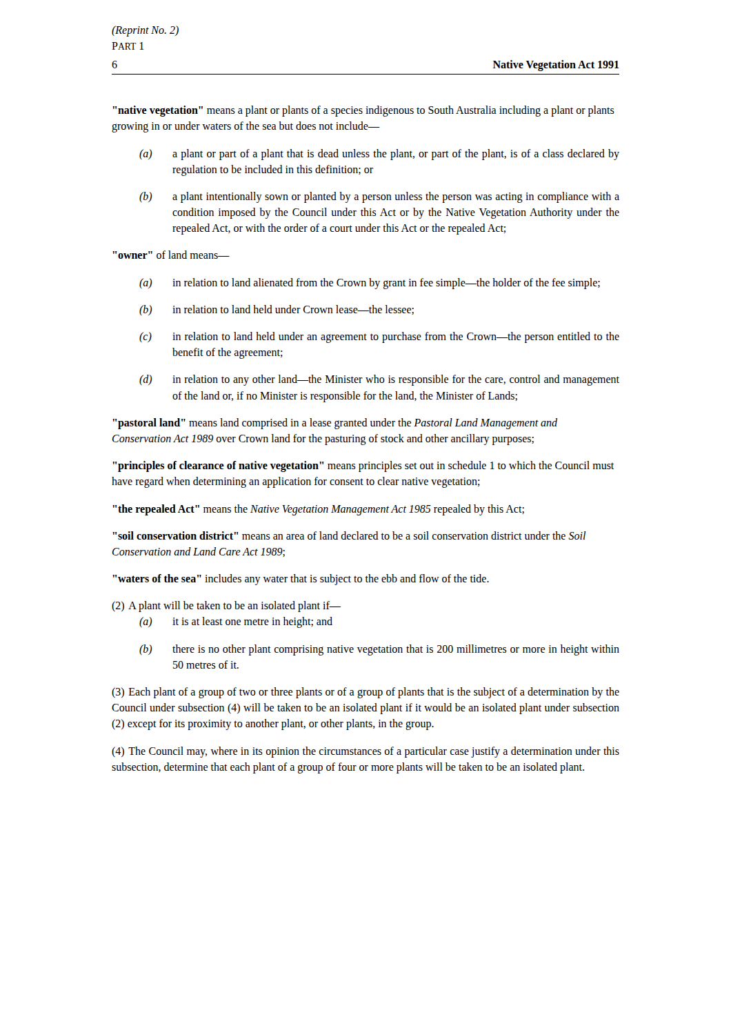(Reprint No. 2)
PART 1
6 Native Vegetation Act 1991
"native vegetation"
means a plant or plants of a species indigenous to South Australia including a plant or plants growing in or under waters of the sea but does not include—
(a) a plant or part of a plant that is dead unless the plant, or part of the plant, is of a class declared by regulation to be included in this definition; or
(b) a plant intentionally sown or planted by a person unless the person was acting in compliance with a condition imposed by the Council under this Act or by the Native Vegetation Authority under the repealed Act, or with the order of a court under this Act or the repealed Act;
"owner"
of land means—
(a) in relation to land alienated from the Crown by grant in fee simple—the holder of the fee simple;
(b) in relation to land held under Crown lease—the lessee;
(c) in relation to land held under an agreement to purchase from the Crown—the person entitled to the benefit of the agreement;
(d) in relation to any other land—the Minister who is responsible for the care, control and management of the land or, if no Minister is responsible for the land, the Minister of Lands;
"pastoral land"
means land comprised in a lease granted under the Pastoral Land Management and Conservation Act 1989 over Crown land for the pasturing of stock and other ancillary purposes;
"principles of clearance of native vegetation"
means principles set out in schedule 1 to which the Council must have regard when determining an application for consent to clear native vegetation;
"the repealed Act"
means the Native Vegetation Management Act 1985 repealed by this Act;
"soil conservation district"
means an area of land declared to be a soil conservation district under the Soil Conservation and Land Care Act 1989;
"waters of the sea"
includes any water that is subject to the ebb and flow of the tide.
(2) A plant will be taken to be an isolated plant if—
(a) it is at least one metre in height; and
(b) there is no other plant comprising native vegetation that is 200 millimetres or more in height within 50 metres of it.
(3) Each plant of a group of two or three plants or of a group of plants that is the subject of a determination by the Council under subsection (4) will be taken to be an isolated plant if it would be an isolated plant under subsection (2) except for its proximity to another plant, or other plants, in the group.
(4) The Council may, where in its opinion the circumstances of a particular case justify a determination under this subsection, determine that each plant of a group of four or more plants will be taken to be an isolated plant.